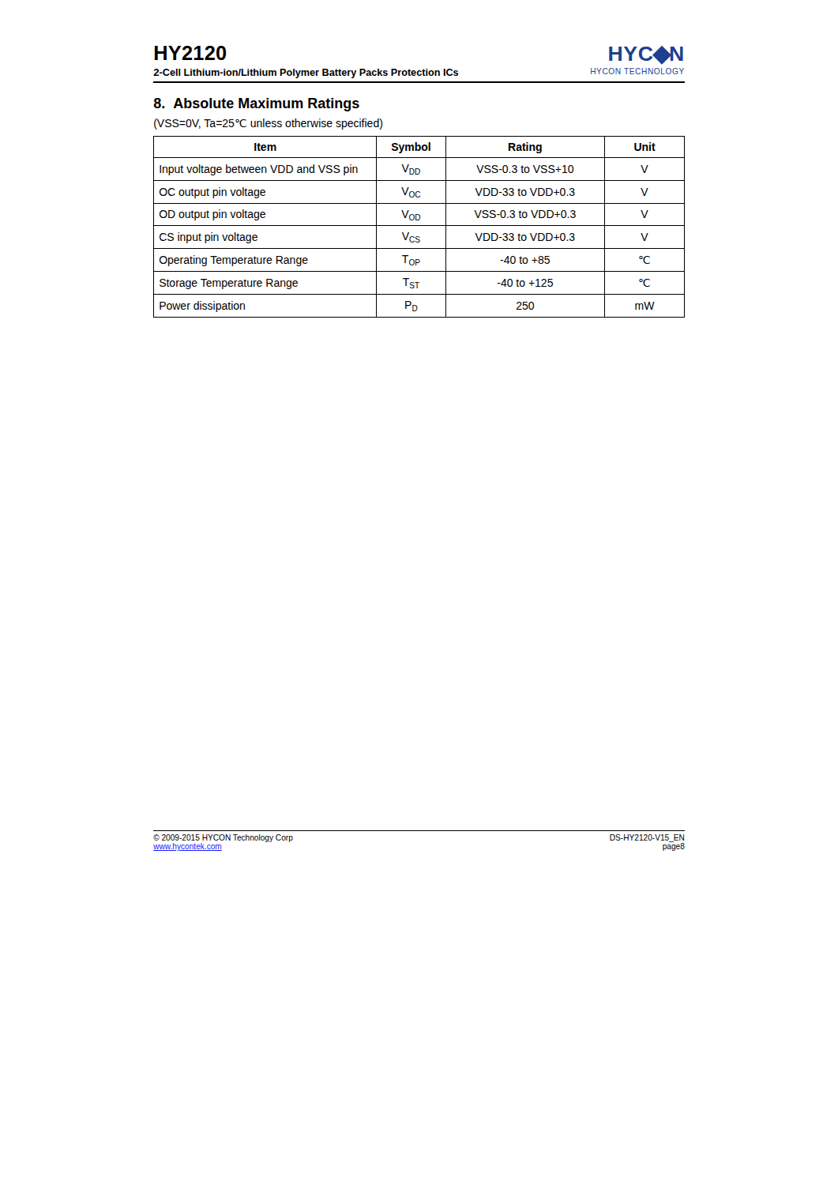HY2120
2-Cell Lithium-ion/Lithium Polymer Battery Packs Protection ICs
HYC N
HYCON TECHNOLOGY
8. Absolute Maximum Ratings
(VSS=0V, Ta=25℃ unless otherwise specified)
| Item | Symbol | Rating | Unit |
| --- | --- | --- | --- |
| Input voltage between VDD and VSS pin | V DD | VSS-0.3 to VSS+10 | V |
| OC output pin voltage | V OC | VDD-33 to VDD+0.3 | V |
| OD output pin voltage | V OD | VSS-0.3 to VDD+0.3 | V |
| CS input pin voltage | V CS | VDD-33 to VDD+0.3 | V |
| Operating Temperature Range | T OP | -40 to +85 | ℃ |
| Storage Temperature Range | T ST | -40 to +125 | ℃ |
| Power dissipation | P D | 250 | mW |
© 2009-2015 HYCON Technology Corp www.hycontek.com
DS-HY2120-V15_EN
page8